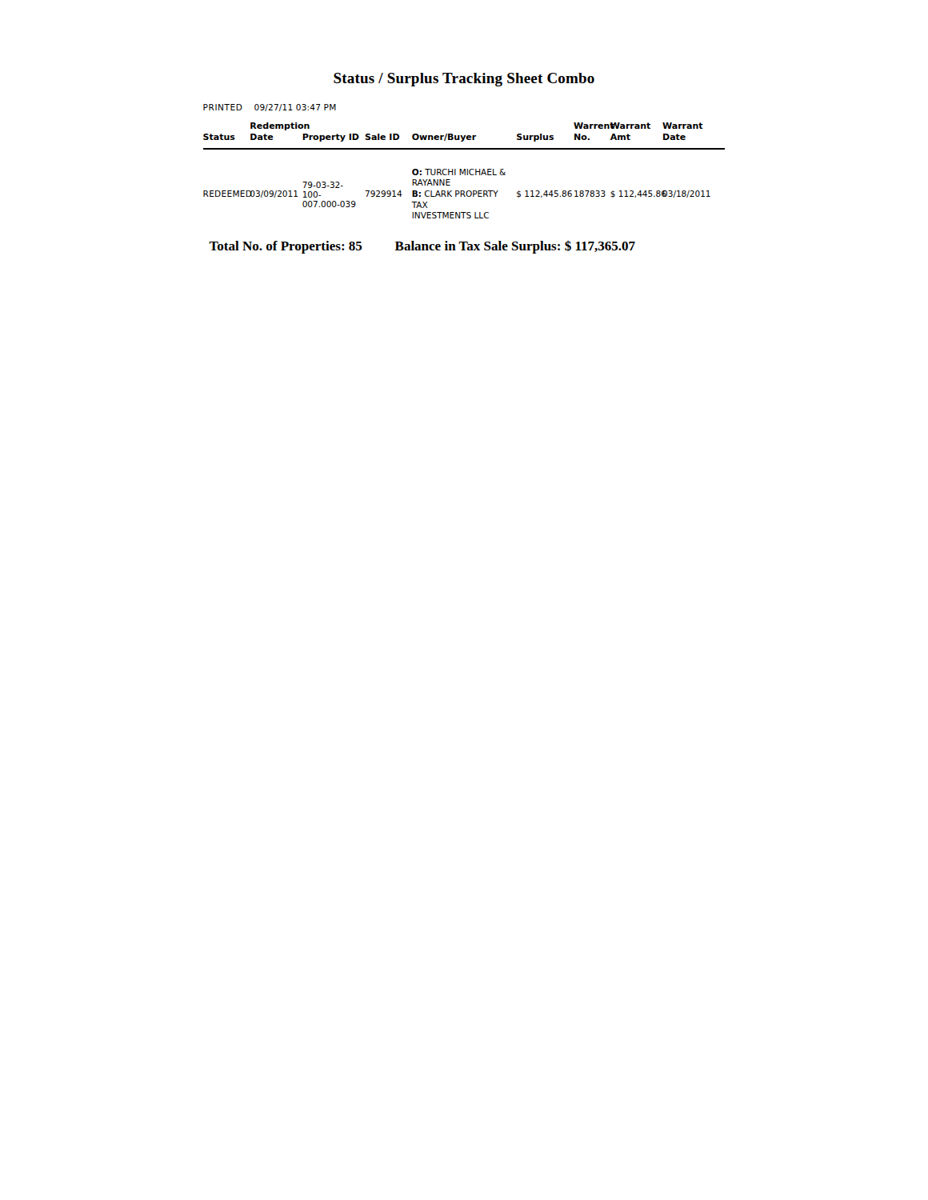Status / Surplus Tracking Sheet Combo
PRINTED 09/27/11 03:47 PM
| Status | Redemption Date | Property ID | Sale ID | Owner/Buyer | Surplus | Warrent No. | Warrant Amt | Warrant Date |
| --- | --- | --- | --- | --- | --- | --- | --- | --- |
| REDEEMED | 03/09/2011 | 79-03-32-100- 007.000-039 | 7929914 | O: TURCHI MICHAEL & RAYANNE B: CLARK PROPERTY TAX INVESTMENTS LLC | $ 112,445.86 | 187833 | $ 112,445.86 | 03/18/2011 |
Total No. of Properties: 85
Balance in Tax Sale Surplus: $ 117,365.07